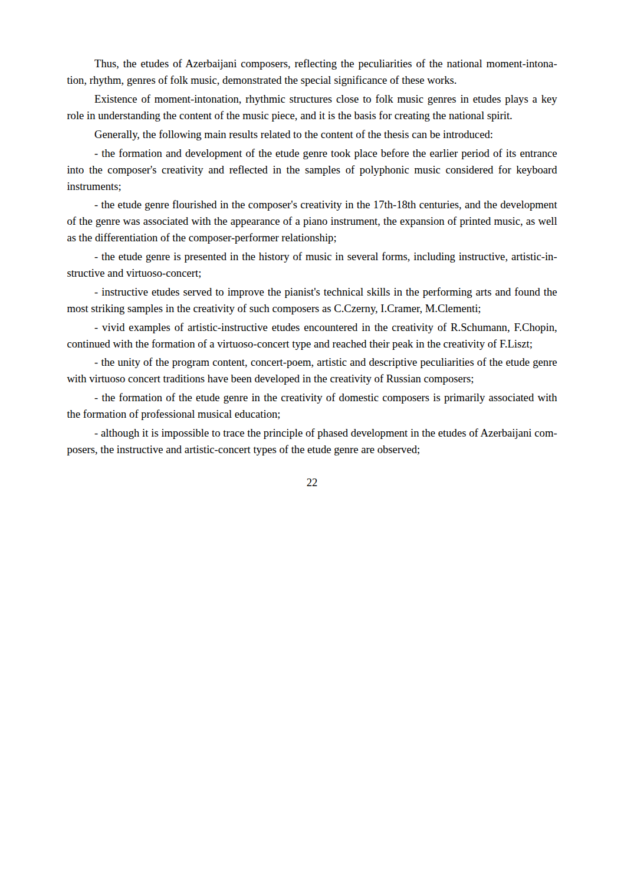Thus, the etudes of Azerbaijani composers, reflecting the peculiarities of the national moment-intonation, rhythm, genres of folk music, demonstrated the special significance of these works.
Existence of moment-intonation, rhythmic structures close to folk music genres in etudes plays a key role in understanding the content of the music piece, and it is the basis for creating the national spirit.
Generally, the following main results related to the content of the thesis can be introduced:
- the formation and development of the etude genre took place before the earlier period of its entrance into the composer's creativity and reflected in the samples of polyphonic music considered for keyboard instruments;
- the etude genre flourished in the composer's creativity in the 17th-18th centuries, and the development of the genre was associated with the appearance of a piano instrument, the expansion of printed music, as well as the differentiation of the composer-performer relationship;
- the etude genre is presented in the history of music in several forms, including instructive, artistic-instructive and virtuoso-concert;
- instructive etudes served to improve the pianist's technical skills in the performing arts and found the most striking samples in the creativity of such composers as C.Czerny, I.Cramer, M.Clementi;
- vivid examples of artistic-instructive etudes encountered in the creativity of R.Schumann, F.Chopin, continued with the formation of a virtuoso-concert type and reached their peak in the creativity of F.Liszt;
- the unity of the program content, concert-poem, artistic and descriptive peculiarities of the etude genre with virtuoso concert traditions have been developed in the creativity of Russian composers;
- the formation of the etude genre in the creativity of domestic composers is primarily associated with the formation of professional musical education;
- although it is impossible to trace the principle of phased development in the etudes of Azerbaijani composers, the instructive and artistic-concert types of the etude genre are observed;
22